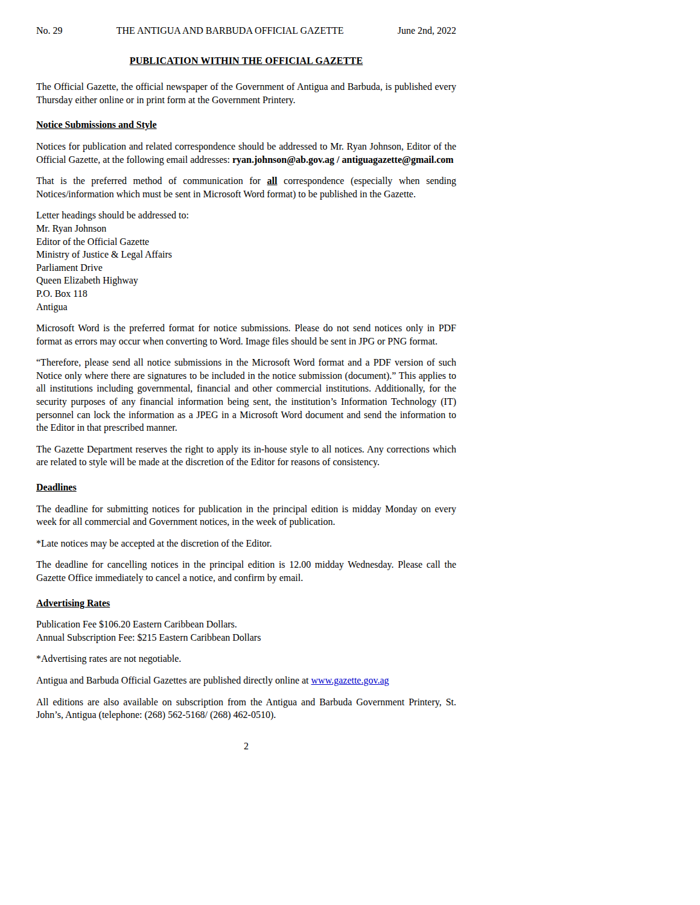No. 29
THE ANTIGUA AND BARBUDA OFFICIAL GAZETTE
June 2nd, 2022
PUBLICATION WITHIN THE OFFICIAL GAZETTE
The Official Gazette, the official newspaper of the Government of Antigua and Barbuda, is published every Thursday either online or in print form at the Government Printery.
Notice Submissions and Style
Notices for publication and related correspondence should be addressed to Mr. Ryan Johnson, Editor of the Official Gazette, at the following email addresses: ryan.johnson@ab.gov.ag / antiguagazette@gmail.com
That is the preferred method of communication for all correspondence (especially when sending Notices/information which must be sent in Microsoft Word format) to be published in the Gazette.
Letter headings should be addressed to:
Mr. Ryan Johnson
Editor of the Official Gazette
Ministry of Justice & Legal Affairs
Parliament Drive
Queen Elizabeth Highway
P.O. Box 118
Antigua
Microsoft Word is the preferred format for notice submissions. Please do not send notices only in PDF format as errors may occur when converting to Word. Image files should be sent in JPG or PNG format.
“Therefore, please send all notice submissions in the Microsoft Word format and a PDF version of such Notice only where there are signatures to be included in the notice submission (document).” This applies to all institutions including governmental, financial and other commercial institutions. Additionally, for the security purposes of any financial information being sent, the institution’s Information Technology (IT) personnel can lock the information as a JPEG in a Microsoft Word document and send the information to the Editor in that prescribed manner.
The Gazette Department reserves the right to apply its in-house style to all notices. Any corrections which are related to style will be made at the discretion of the Editor for reasons of consistency.
Deadlines
The deadline for submitting notices for publication in the principal edition is midday Monday on every week for all commercial and Government notices, in the week of publication.
*Late notices may be accepted at the discretion of the Editor.
The deadline for cancelling notices in the principal edition is 12.00 midday Wednesday. Please call the Gazette Office immediately to cancel a notice, and confirm by email.
Advertising Rates
Publication Fee $106.20 Eastern Caribbean Dollars.
Annual Subscription Fee: $215 Eastern Caribbean Dollars
*Advertising rates are not negotiable.
Antigua and Barbuda Official Gazettes are published directly online at www.gazette.gov.ag
All editions are also available on subscription from the Antigua and Barbuda Government Printery, St. John’s, Antigua (telephone: (268) 562-5168/ (268) 462-0510).
2